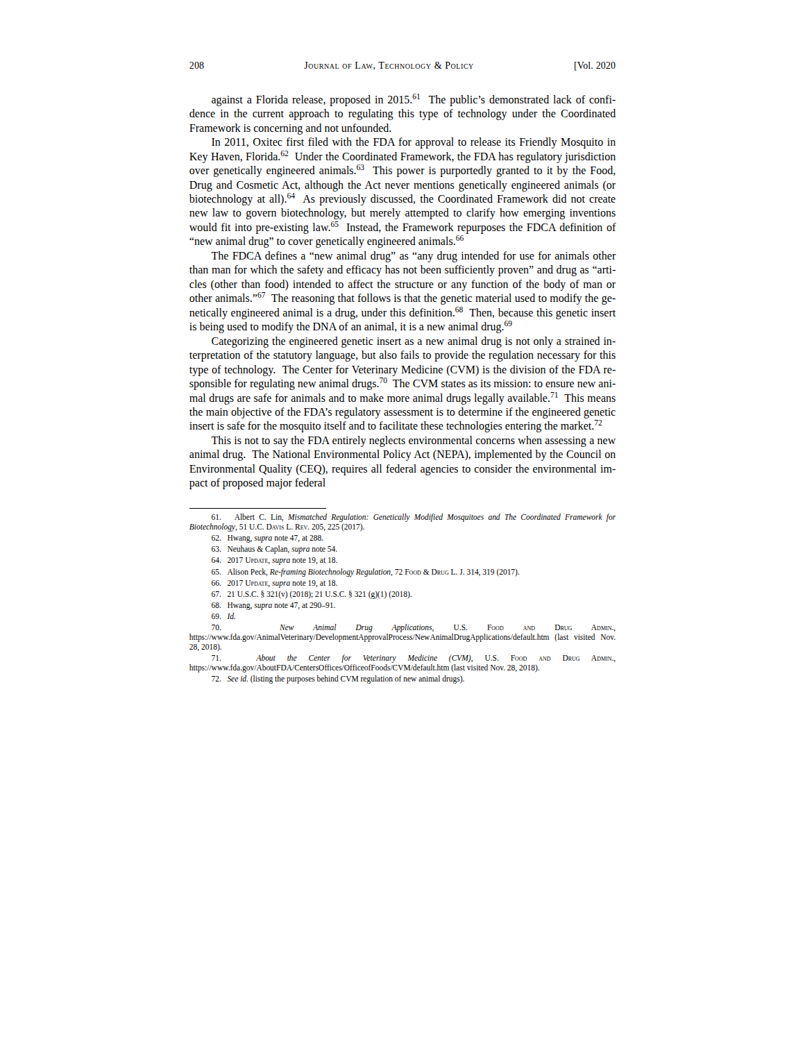208 Journal of Law, Technology & Policy [Vol. 2020
against a Florida release, proposed in 2015.61 The public’s demonstrated lack of confidence in the current approach to regulating this type of technology under the Coordinated Framework is concerning and not unfounded.
In 2011, Oxitec first filed with the FDA for approval to release its Friendly Mosquito in Key Haven, Florida.62 Under the Coordinated Framework, the FDA has regulatory jurisdiction over genetically engineered animals.63 This power is purportedly granted to it by the Food, Drug and Cosmetic Act, although the Act never mentions genetically engineered animals (or biotechnology at all).64 As previously discussed, the Coordinated Framework did not create new law to govern biotechnology, but merely attempted to clarify how emerging inventions would fit into pre-existing law.65 Instead, the Framework repurposes the FDCA definition of “new animal drug” to cover genetically engineered animals.66
The FDCA defines a “new animal drug” as “any drug intended for use for animals other than man for which the safety and efficacy has not been sufficiently proven” and drug as “articles (other than food) intended to affect the structure or any function of the body of man or other animals.”67 The reasoning that follows is that the genetic material used to modify the genetically engineered animal is a drug, under this definition.68 Then, because this genetic insert is being used to modify the DNA of an animal, it is a new animal drug.69
Categorizing the engineered genetic insert as a new animal drug is not only a strained interpretation of the statutory language, but also fails to provide the regulation necessary for this type of technology. The Center for Veterinary Medicine (CVM) is the division of the FDA responsible for regulating new animal drugs.70 The CVM states as its mission: to ensure new animal drugs are safe for animals and to make more animal drugs legally available.71 This means the main objective of the FDA’s regulatory assessment is to determine if the engineered genetic insert is safe for the mosquito itself and to facilitate these technologies entering the market.72
This is not to say the FDA entirely neglects environmental concerns when assessing a new animal drug. The National Environmental Policy Act (NEPA), implemented by the Council on Environmental Quality (CEQ), requires all federal agencies to consider the environmental impact of proposed major federal
61. Albert C. Lin, Mismatched Regulation: Genetically Modified Mosquitoes and The Coordinated Framework for Biotechnology, 51 U.C. Davis L. Rev. 205, 225 (2017).
62. Hwang, supra note 47, at 288.
63. Neuhaus & Caplan, supra note 54.
64. 2017 Update, supra note 19, at 18.
65. Alison Peck, Re-framing Biotechnology Regulation, 72 Food & Drug L. J. 314, 319 (2017).
66. 2017 Update, supra note 19, at 18.
67. 21 U.S.C. § 321(v) (2018); 21 U.S.C. § 321 (g)(1) (2018).
68. Hwang, supra note 47, at 290–91.
69. Id.
70. New Animal Drug Applications, U.S. Food and Drug Admin., https://www.fda.gov/AnimalVeterinary/DevelopmentApprovalProcess/NewAnimalDrugApplications/default.htm (last visited Nov. 28, 2018).
71. About the Center for Veterinary Medicine (CVM), U.S. Food and Drug Admin., https://www.fda.gov/AboutFDA/CentersOffices/OfficeofFoods/CVM/default.htm (last visited Nov. 28, 2018).
72. See id. (listing the purposes behind CVM regulation of new animal drugs).